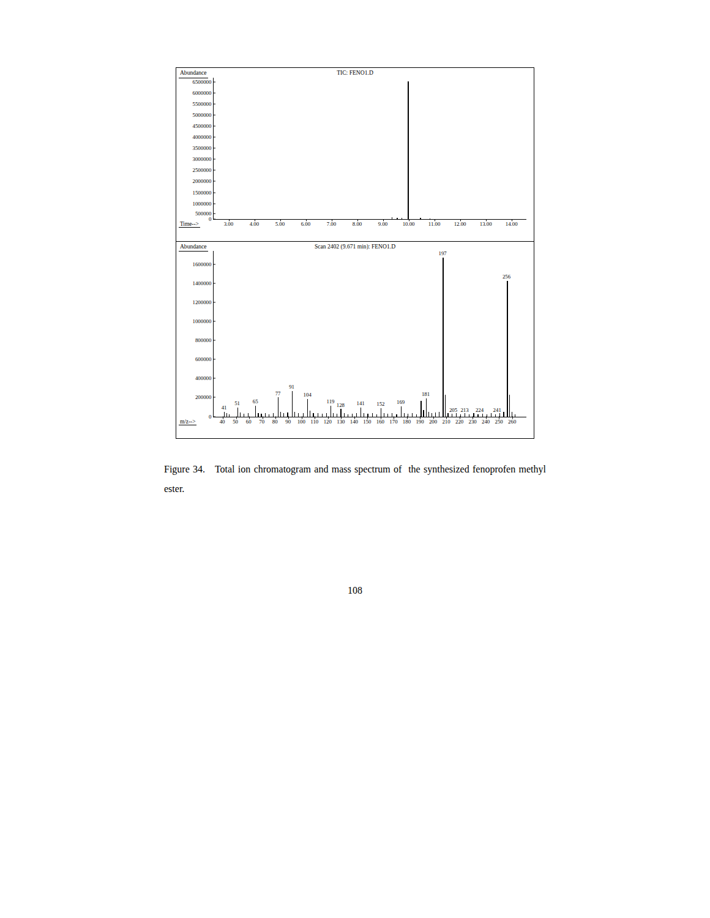Abundance TIC: FENO1.D
6500000 6000000 5500000 5000000 4500000 4000000 3500000 3000000 2500000 2000000 1500000 1000000 500000 0
Time--> 3.00 4.00 5.00 6.00 7.00 8.00 9.00 10.00 11.00 12.00 13.00 14.00
Abundance Scan 2402 (9.671 min): FENO1.D
1600000 1400000 1200000 1000000 800000 600000 400000 200000 0 41 51 65 77 91 104 119 128 141 152 169 181 197 205 213 224 241 256
m/z--> 40 50 60 70 80 90 100 110 120 130 140 150 160 170 180 190 200 210 220 230 240 250 260
Figure 34. Total ion chromatogram and mass spectrum of the synthesized fenoprofen methyl ester.
108